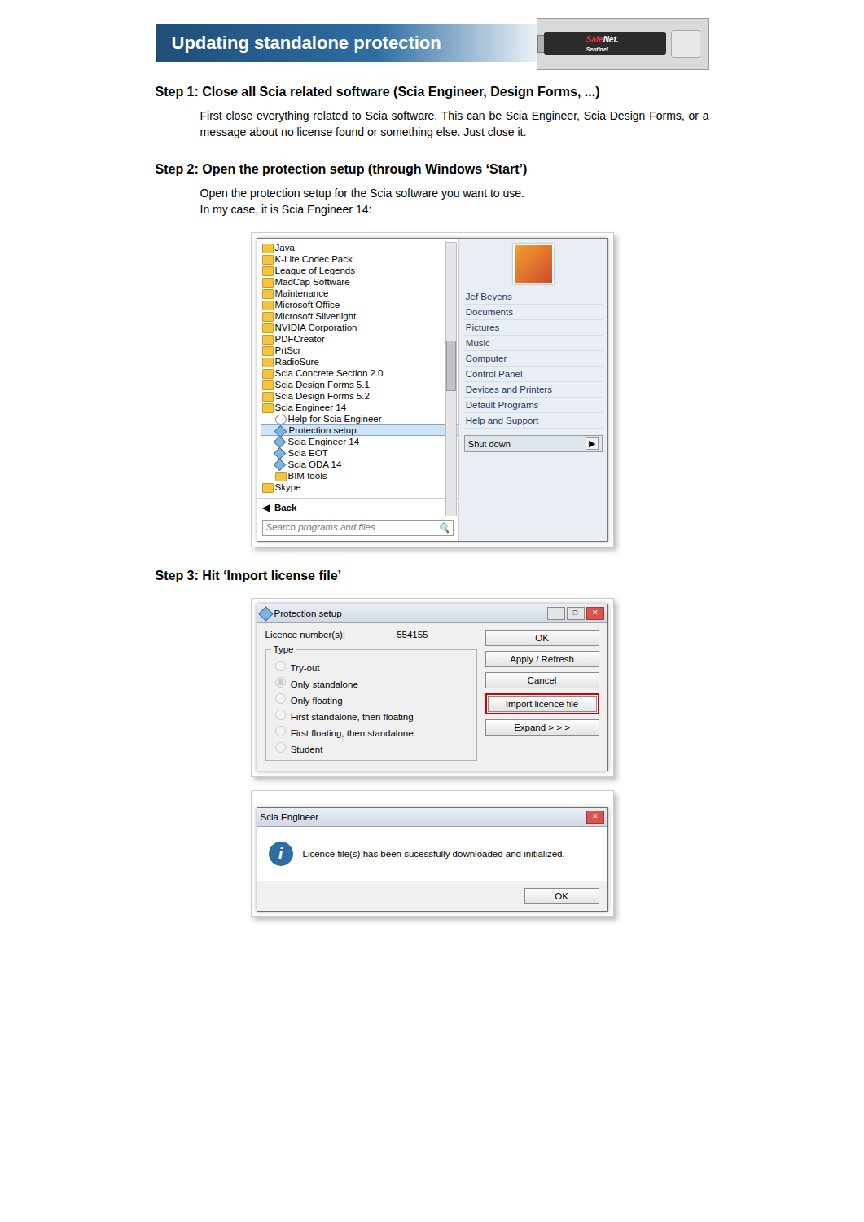Updating standalone protection
Safe Net.
Sentinel
Step 1: Close all Scia related software (Scia Engineer, Design Forms, ...)
First close everything related to Scia software. This can be Scia Engineer, Scia Design Forms, or a message about no license found or something else. Just close it.
Step 2: Open the protection setup (through Windows ‘Start’)
Open the protection setup for the Scia software you want to use.
In my case, it is Scia Engineer 14:
Java
K-Lite Codec Pack
League of Legends
MadCap Software
Maintenance
Microsoft Office
Microsoft Silverlight
NVIDIA Corporation
PDFCreator
PrtScr
RadioSure
Scia Concrete Section 2.0
Scia Design Forms 5.1
Scia Design Forms 5.2
Scia Engineer 14
Help for Scia Engineer
Protection setup
Scia Engineer 14
Scia EOT
Scia ODA 14
BIM tools
Skype
◀ Back
Search programs and files🔍
Jef Beyens
Documents
Pictures
Music
Computer
Control Panel
Devices and Printers
Default Programs
Help and Support
Shut down▶
Step 3: Hit ‘Import license file’
Protection setup
–
□
✕
Licence number(s): 554155
Type Try-out Only standalone Only floating First standalone, then floating First floating, then standalone Student
OK
Apply / Refresh
Cancel
Import licence file
Expand > > >
Scia Engineer
✕
i
Licence file(s) has been sucessfully downloaded and initialized.
OK